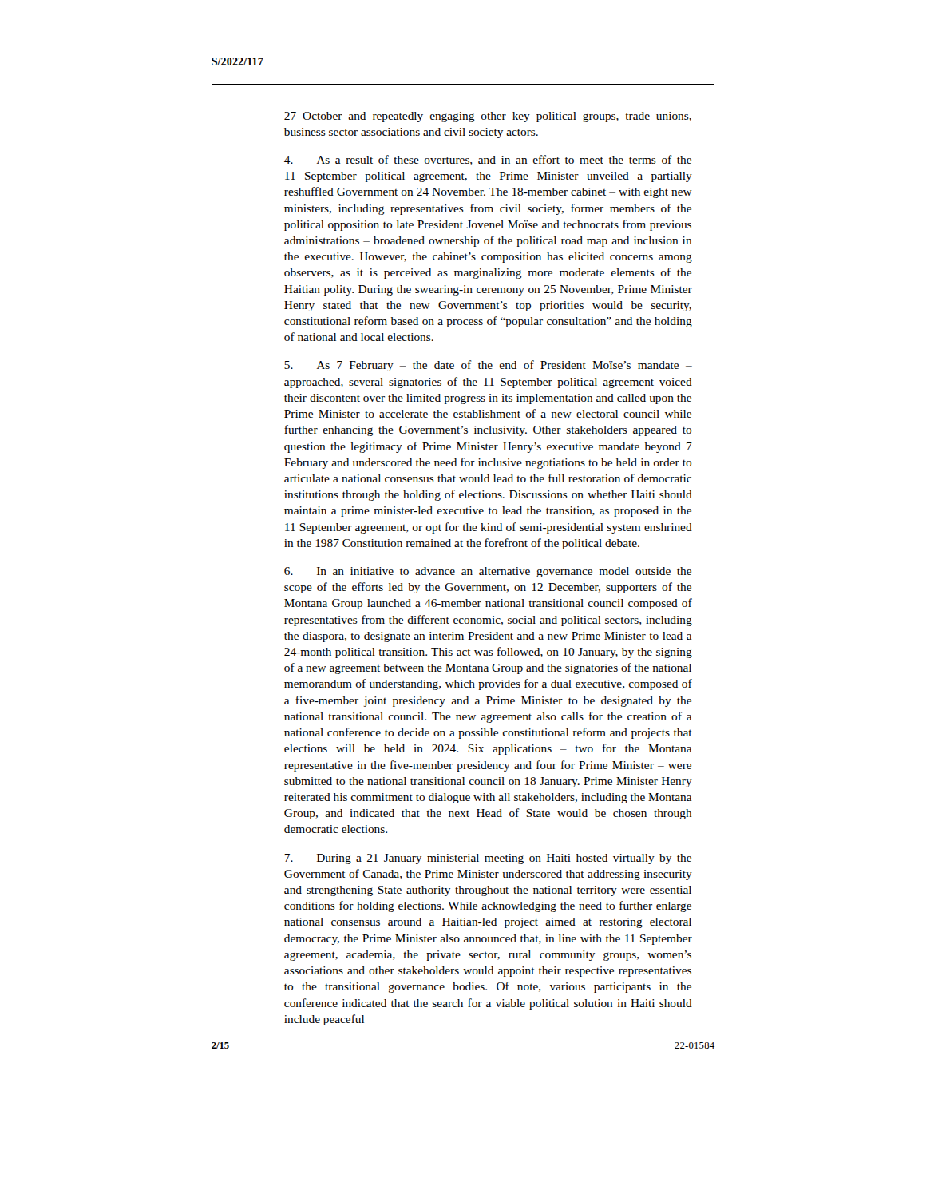S/2022/117
27 October and repeatedly engaging other key political groups, trade unions, business sector associations and civil society actors.
4. As a result of these overtures, and in an effort to meet the terms of the 11 September political agreement, the Prime Minister unveiled a partially reshuffled Government on 24 November. The 18-member cabinet – with eight new ministers, including representatives from civil society, former members of the political opposition to late President Jovenel Moïse and technocrats from previous administrations – broadened ownership of the political road map and inclusion in the executive. However, the cabinet’s composition has elicited concerns among observers, as it is perceived as marginalizing more moderate elements of the Haitian polity. During the swearing-in ceremony on 25 November, Prime Minister Henry stated that the new Government’s top priorities would be security, constitutional reform based on a process of “popular consultation” and the holding of national and local elections.
5. As 7 February – the date of the end of President Moïse’s mandate – approached, several signatories of the 11 September political agreement voiced their discontent over the limited progress in its implementation and called upon the Prime Minister to accelerate the establishment of a new electoral council while further enhancing the Government’s inclusivity. Other stakeholders appeared to question the legitimacy of Prime Minister Henry’s executive mandate beyond 7 February and underscored the need for inclusive negotiations to be held in order to articulate a national consensus that would lead to the full restoration of democratic institutions through the holding of elections. Discussions on whether Haiti should maintain a prime minister-led executive to lead the transition, as proposed in the 11 September agreement, or opt for the kind of semi-presidential system enshrined in the 1987 Constitution remained at the forefront of the political debate.
6. In an initiative to advance an alternative governance model outside the scope of the efforts led by the Government, on 12 December, supporters of the Montana Group launched a 46-member national transitional council composed of representatives from the different economic, social and political sectors, including the diaspora, to designate an interim President and a new Prime Minister to lead a 24-month political transition. This act was followed, on 10 January, by the signing of a new agreement between the Montana Group and the signatories of the national memorandum of understanding, which provides for a dual executive, composed of a five-member joint presidency and a Prime Minister to be designated by the national transitional council. The new agreement also calls for the creation of a national conference to decide on a possible constitutional reform and projects that elections will be held in 2024. Six applications – two for the Montana representative in the five-member presidency and four for Prime Minister – were submitted to the national transitional council on 18 January. Prime Minister Henry reiterated his commitment to dialogue with all stakeholders, including the Montana Group, and indicated that the next Head of State would be chosen through democratic elections.
7. During a 21 January ministerial meeting on Haiti hosted virtually by the Government of Canada, the Prime Minister underscored that addressing insecurity and strengthening State authority throughout the national territory were essential conditions for holding elections. While acknowledging the need to further enlarge national consensus around a Haitian-led project aimed at restoring electoral democracy, the Prime Minister also announced that, in line with the 11 September agreement, academia, the private sector, rural community groups, women’s associations and other stakeholders would appoint their respective representatives to the transitional governance bodies. Of note, various participants in the conference indicated that the search for a viable political solution in Haiti should include peaceful
2/15 22-01584